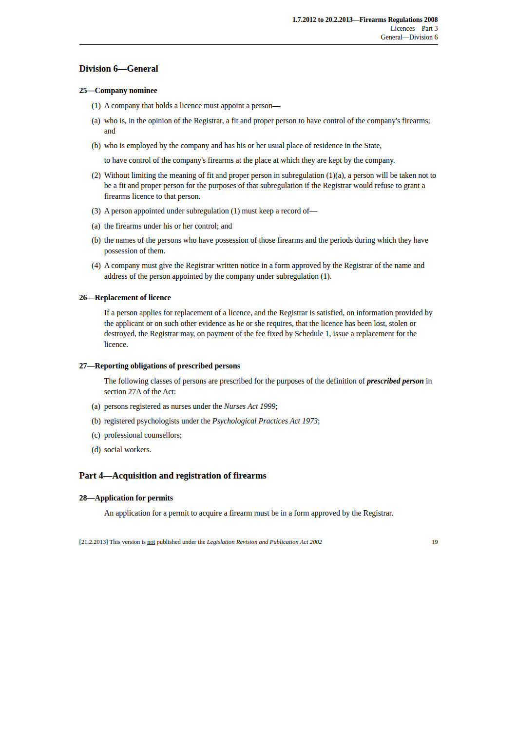1.7.2012 to 20.2.2013—Firearms Regulations 2008
Licences—Part 3
General—Division 6
Division 6—General
25—Company nominee
(1)
A company that holds a licence must appoint a person—
(a)
who is, in the opinion of the Registrar, a fit and proper person to have control of the company's firearms; and
(b)
who is employed by the company and has his or her usual place of residence in the State,
to have control of the company's firearms at the place at which they are kept by the company.
(2)
Without limiting the meaning of fit and proper person in subregulation (1)(a), a person will be taken not to be a fit and proper person for the purposes of that subregulation if the Registrar would refuse to grant a firearms licence to that person.
(3)
A person appointed under subregulation (1) must keep a record of—
(a)
the firearms under his or her control; and
(b)
the names of the persons who have possession of those firearms and the periods during which they have possession of them.
(4)
A company must give the Registrar written notice in a form approved by the Registrar of the name and address of the person appointed by the company under subregulation (1).
26—Replacement of licence
If a person applies for replacement of a licence, and the Registrar is satisfied, on information provided by the applicant or on such other evidence as he or she requires, that the licence has been lost, stolen or destroyed, the Registrar may, on payment of the fee fixed by Schedule 1, issue a replacement for the licence.
27—Reporting obligations of prescribed persons
The following classes of persons are prescribed for the purposes of the definition of prescribed person in section 27A of the Act:
(a)
persons registered as nurses under the Nurses Act 1999;
(b)
registered psychologists under the Psychological Practices Act 1973;
(c)
professional counsellors;
(d)
social workers.
Part 4—Acquisition and registration of firearms
28—Application for permits
An application for a permit to acquire a firearm must be in a form approved by the Registrar.
[21.2.2013] This version is not published under the Legislation Revision and Publication Act 2002
19